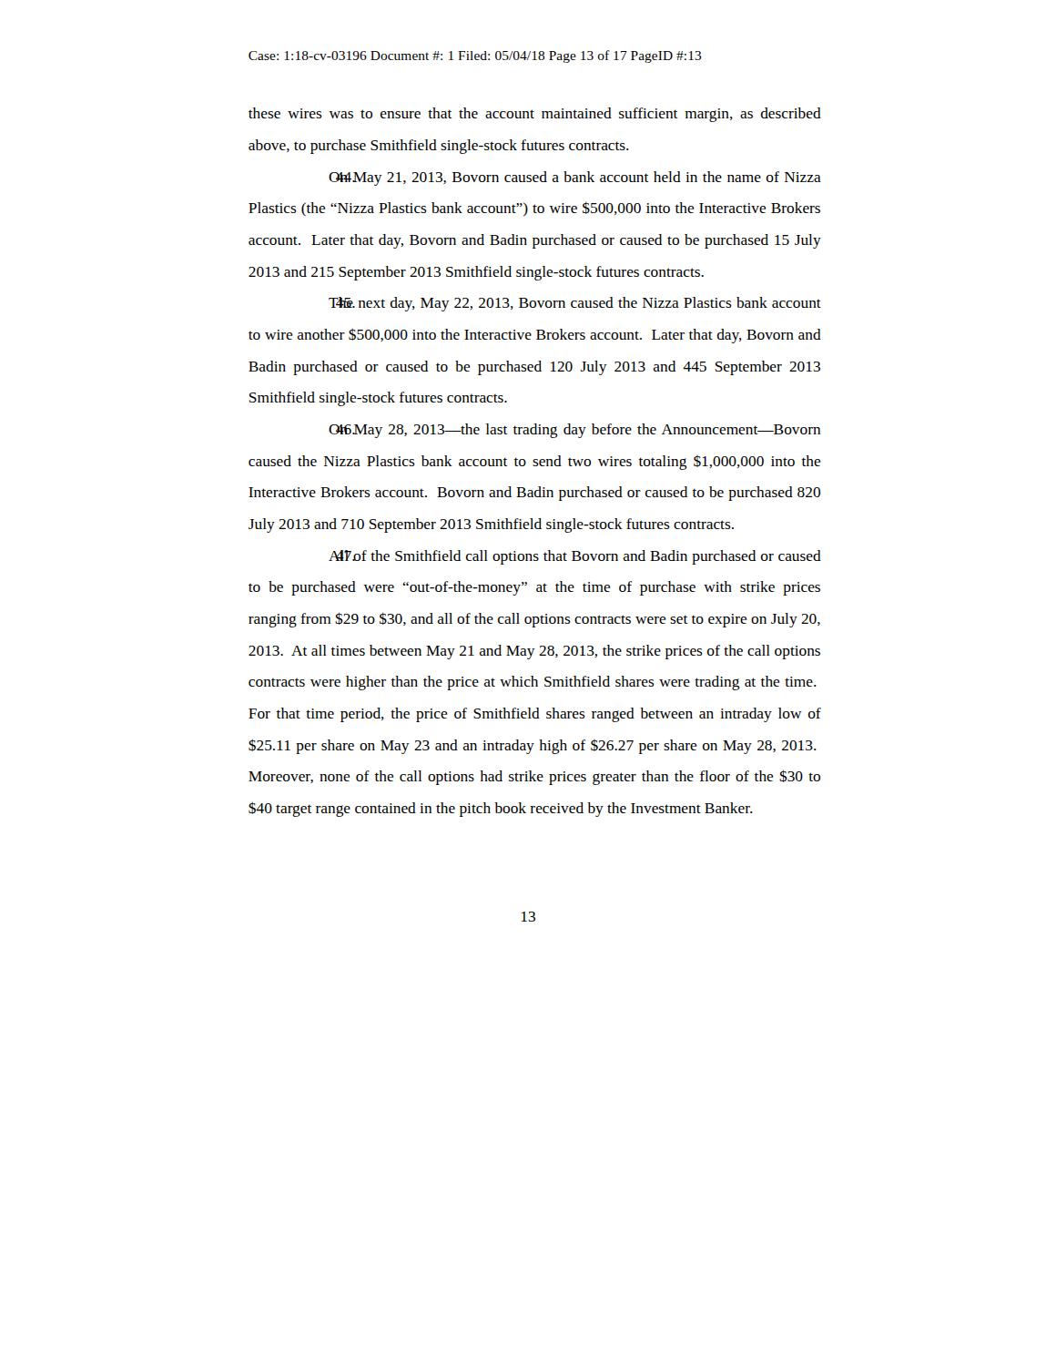Case: 1:18-cv-03196 Document #: 1 Filed: 05/04/18 Page 13 of 17 PageID #:13
these wires was to ensure that the account maintained sufficient margin, as described above, to purchase Smithfield single-stock futures contracts.
44. On May 21, 2013, Bovorn caused a bank account held in the name of Nizza Plastics (the “Nizza Plastics bank account”) to wire $500,000 into the Interactive Brokers account. Later that day, Bovorn and Badin purchased or caused to be purchased 15 July 2013 and 215 September 2013 Smithfield single-stock futures contracts.
45. The next day, May 22, 2013, Bovorn caused the Nizza Plastics bank account to wire another $500,000 into the Interactive Brokers account. Later that day, Bovorn and Badin purchased or caused to be purchased 120 July 2013 and 445 September 2013 Smithfield single-stock futures contracts.
46. On May 28, 2013—the last trading day before the Announcement—Bovorn caused the Nizza Plastics bank account to send two wires totaling $1,000,000 into the Interactive Brokers account. Bovorn and Badin purchased or caused to be purchased 820 July 2013 and 710 September 2013 Smithfield single-stock futures contracts.
47. All of the Smithfield call options that Bovorn and Badin purchased or caused to be purchased were “out-of-the-money” at the time of purchase with strike prices ranging from $29 to $30, and all of the call options contracts were set to expire on July 20, 2013. At all times between May 21 and May 28, 2013, the strike prices of the call options contracts were higher than the price at which Smithfield shares were trading at the time. For that time period, the price of Smithfield shares ranged between an intraday low of $25.11 per share on May 23 and an intraday high of $26.27 per share on May 28, 2013. Moreover, none of the call options had strike prices greater than the floor of the $30 to $40 target range contained in the pitch book received by the Investment Banker.
13